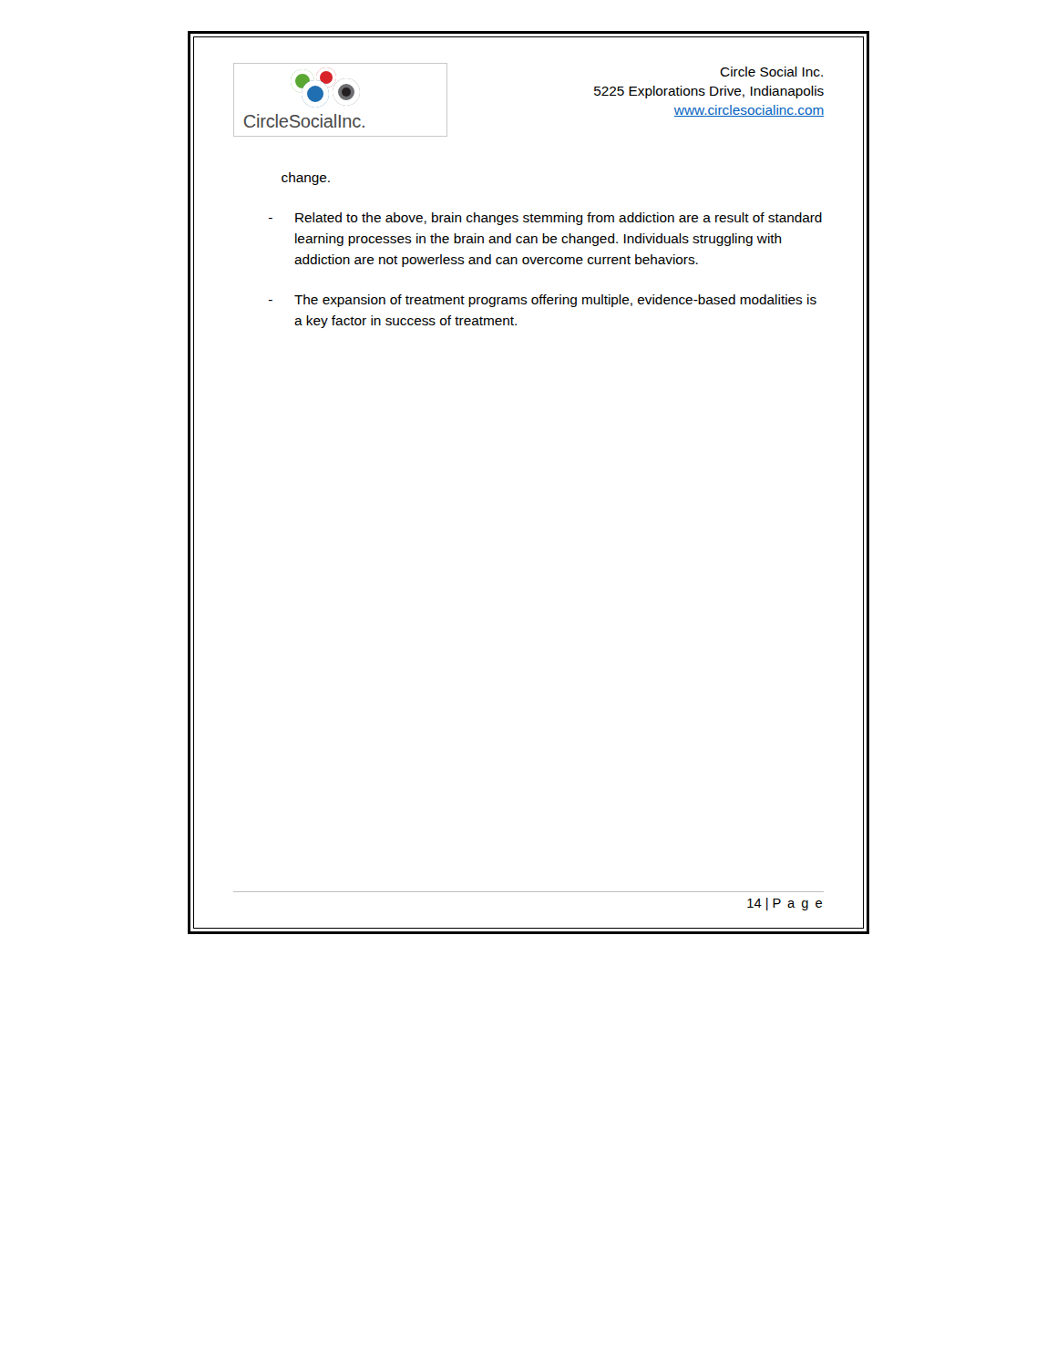Circle Social Inc.
Circle Social Inc.
5225 Explorations Drive, Indianapolis
www.circlesocialinc.com
change.
Related to the above, brain changes stemming from addiction are a result of standard learning processes in the brain and can be changed. Individuals struggling with addiction are not powerless and can overcome current behaviors.
The expansion of treatment programs offering multiple, evidence-based modalities is a key factor in success of treatment.
14 | P a g e